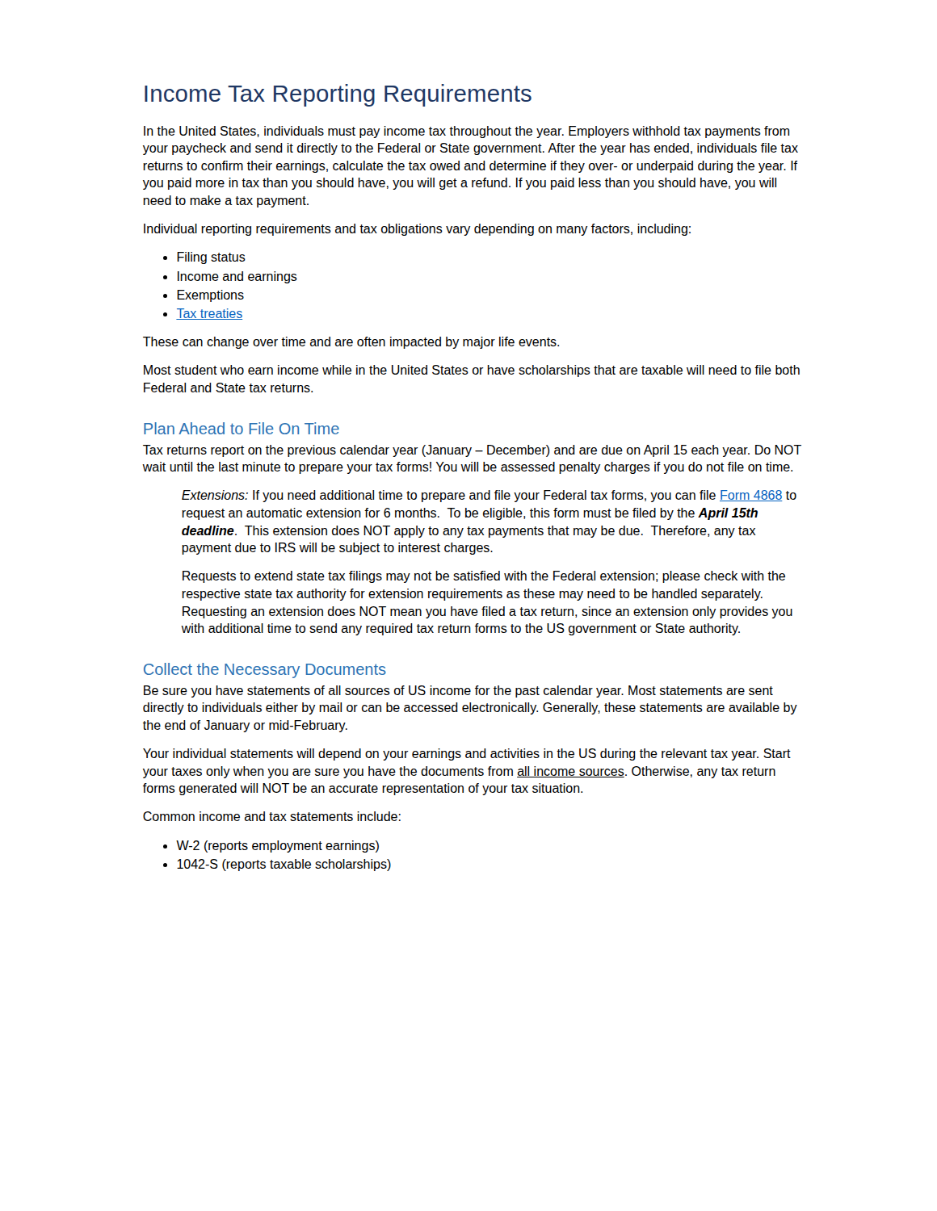Income Tax Reporting Requirements
In the United States, individuals must pay income tax throughout the year. Employers withhold tax payments from your paycheck and send it directly to the Federal or State government. After the year has ended, individuals file tax returns to confirm their earnings, calculate the tax owed and determine if they over- or underpaid during the year. If you paid more in tax than you should have, you will get a refund. If you paid less than you should have, you will need to make a tax payment.
Individual reporting requirements and tax obligations vary depending on many factors, including:
Filing status
Income and earnings
Exemptions
Tax treaties
These can change over time and are often impacted by major life events.
Most student who earn income while in the United States or have scholarships that are taxable will need to file both Federal and State tax returns.
Plan Ahead to File On Time
Tax returns report on the previous calendar year (January – December) and are due on April 15 each year. Do NOT wait until the last minute to prepare your tax forms! You will be assessed penalty charges if you do not file on time.
Extensions: If you need additional time to prepare and file your Federal tax forms, you can file Form 4868 to request an automatic extension for 6 months. To be eligible, this form must be filed by the April 15th deadline. This extension does NOT apply to any tax payments that may be due. Therefore, any tax payment due to IRS will be subject to interest charges.
Requests to extend state tax filings may not be satisfied with the Federal extension; please check with the respective state tax authority for extension requirements as these may need to be handled separately. Requesting an extension does NOT mean you have filed a tax return, since an extension only provides you with additional time to send any required tax return forms to the US government or State authority.
Collect the Necessary Documents
Be sure you have statements of all sources of US income for the past calendar year. Most statements are sent directly to individuals either by mail or can be accessed electronically. Generally, these statements are available by the end of January or mid-February.
Your individual statements will depend on your earnings and activities in the US during the relevant tax year. Start your taxes only when you are sure you have the documents from all income sources. Otherwise, any tax return forms generated will NOT be an accurate representation of your tax situation.
Common income and tax statements include:
W-2 (reports employment earnings)
1042-S (reports taxable scholarships)